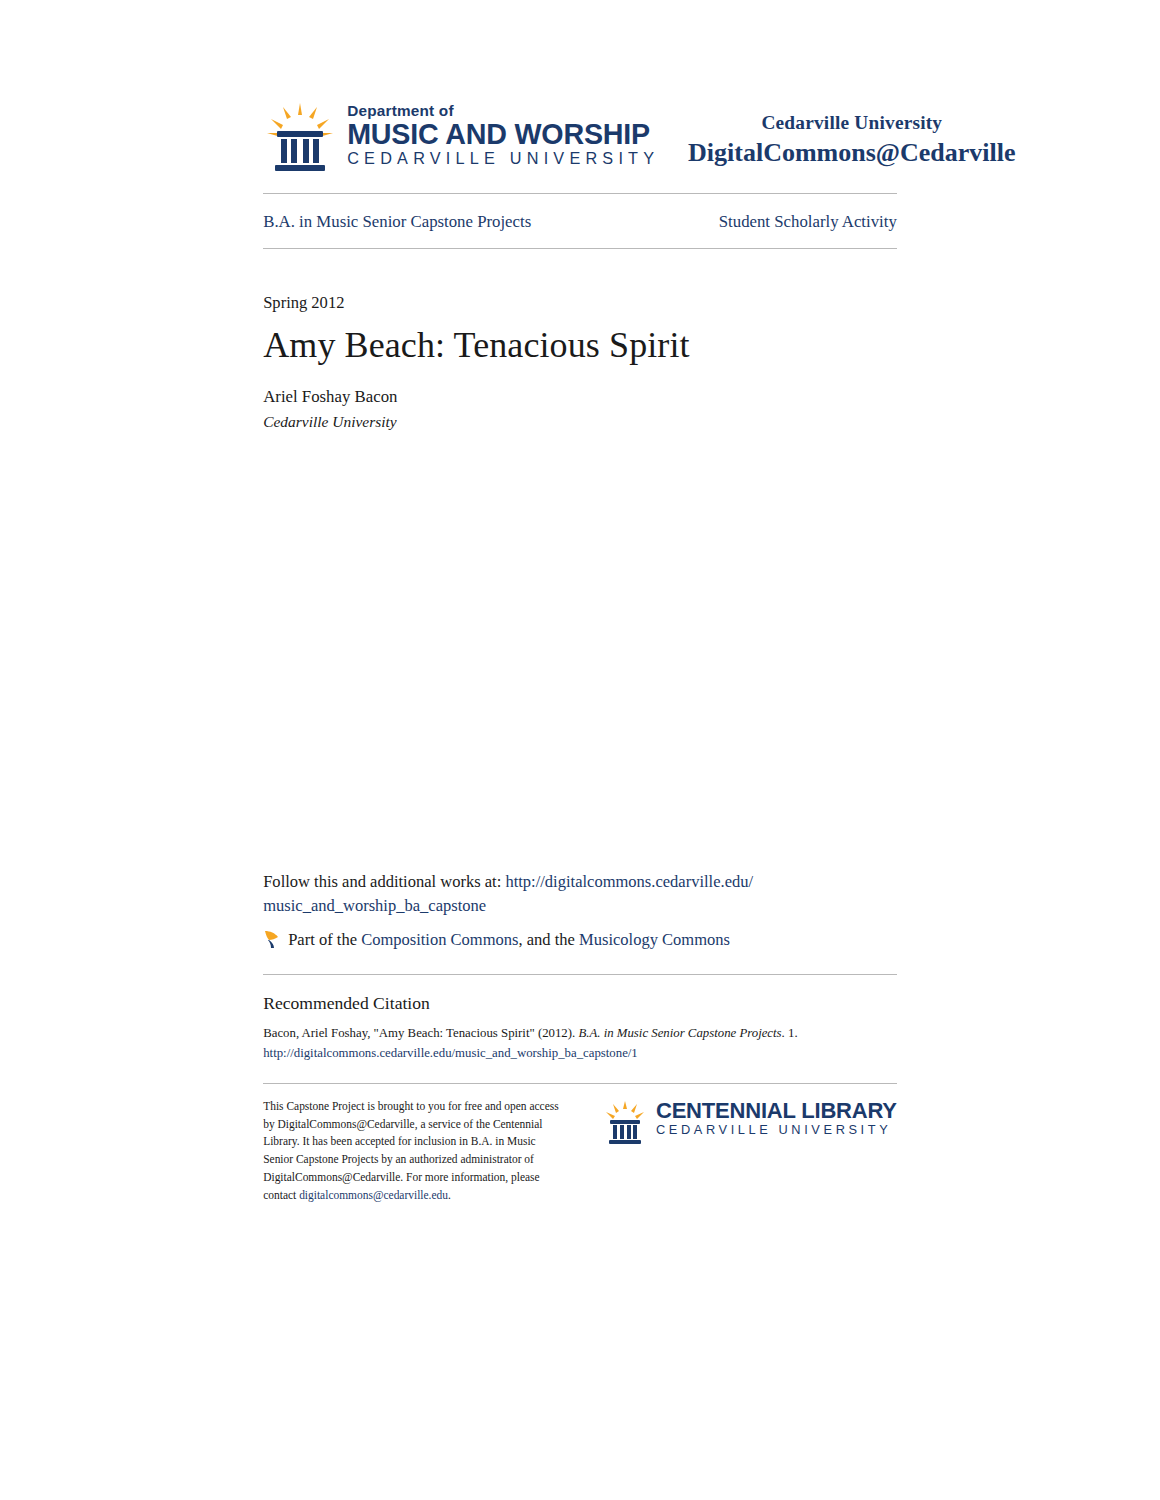Department of
MUSIC AND WORSHIP
CEDARVILLE UNIVERSITY
Cedarville University
DigitalCommons@Cedarville
B.A. in Music Senior Capstone Projects
Student Scholarly Activity
Spring 2012
Amy Beach: Tenacious Spirit
Ariel Foshay Bacon
Cedarville University
Follow this and additional works at: http://digitalcommons.cedarville.edu/ music_and_worship_ba_capstone
Part of the Composition Commons, and the Musicology Commons
Recommended Citation
Bacon, Ariel Foshay, "Amy Beach: Tenacious Spirit" (2012). B.A. in Music Senior Capstone Projects. 1.
http://digitalcommons.cedarville.edu/music_and_worship_ba_capstone/1
This Capstone Project is brought to you for free and open access by DigitalCommons@Cedarville, a service of the Centennial Library. It has been accepted for inclusion in B.A. in Music Senior Capstone Projects by an authorized administrator of DigitalCommons@Cedarville. For more information, please contact digitalcommons@cedarville.edu.
CENTENNIAL LIBRARY
CEDARVILLE UNIVERSITY